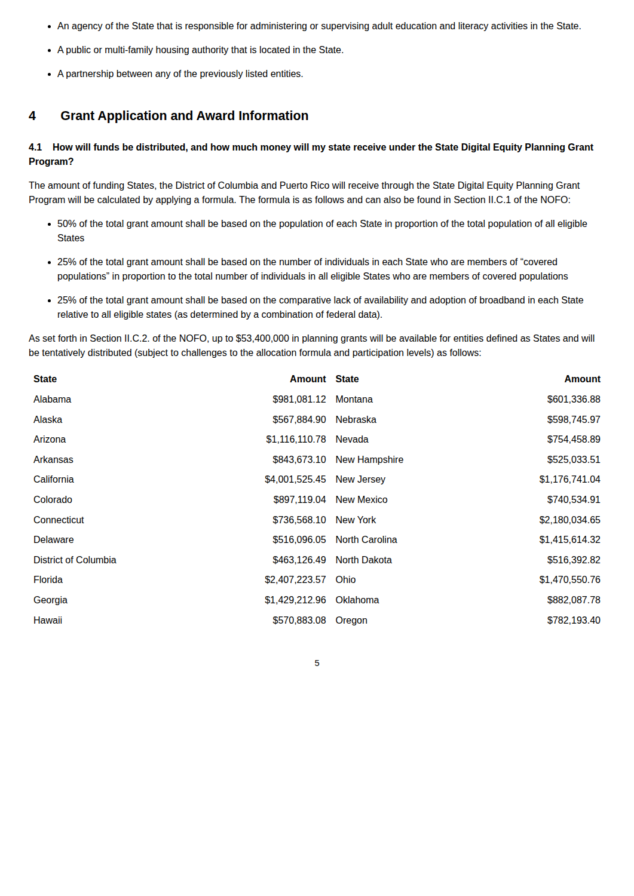An agency of the State that is responsible for administering or supervising adult education and literacy activities in the State.
A public or multi-family housing authority that is located in the State.
A partnership between any of the previously listed entities.
4 Grant Application and Award Information
4.1 How will funds be distributed, and how much money will my state receive under the State Digital Equity Planning Grant Program?
The amount of funding States, the District of Columbia and Puerto Rico will receive through the State Digital Equity Planning Grant Program will be calculated by applying a formula. The formula is as follows and can also be found in Section II.C.1 of the NOFO:
50% of the total grant amount shall be based on the population of each State in proportion of the total population of all eligible States
25% of the total grant amount shall be based on the number of individuals in each State who are members of “covered populations” in proportion to the total number of individuals in all eligible States who are members of covered populations
25% of the total grant amount shall be based on the comparative lack of availability and adoption of broadband in each State relative to all eligible states (as determined by a combination of federal data).
As set forth in Section II.C.2. of the NOFO, up to $53,400,000 in planning grants will be available for entities defined as States and will be tentatively distributed (subject to challenges to the allocation formula and participation levels) as follows:
| State | Amount | State | Amount |
| --- | --- | --- | --- |
| Alabama | $981,081.12 | Montana | $601,336.88 |
| Alaska | $567,884.90 | Nebraska | $598,745.97 |
| Arizona | $1,116,110.78 | Nevada | $754,458.89 |
| Arkansas | $843,673.10 | New Hampshire | $525,033.51 |
| California | $4,001,525.45 | New Jersey | $1,176,741.04 |
| Colorado | $897,119.04 | New Mexico | $740,534.91 |
| Connecticut | $736,568.10 | New York | $2,180,034.65 |
| Delaware | $516,096.05 | North Carolina | $1,415,614.32 |
| District of Columbia | $463,126.49 | North Dakota | $516,392.82 |
| Florida | $2,407,223.57 | Ohio | $1,470,550.76 |
| Georgia | $1,429,212.96 | Oklahoma | $882,087.78 |
| Hawaii | $570,883.08 | Oregon | $782,193.40 |
5